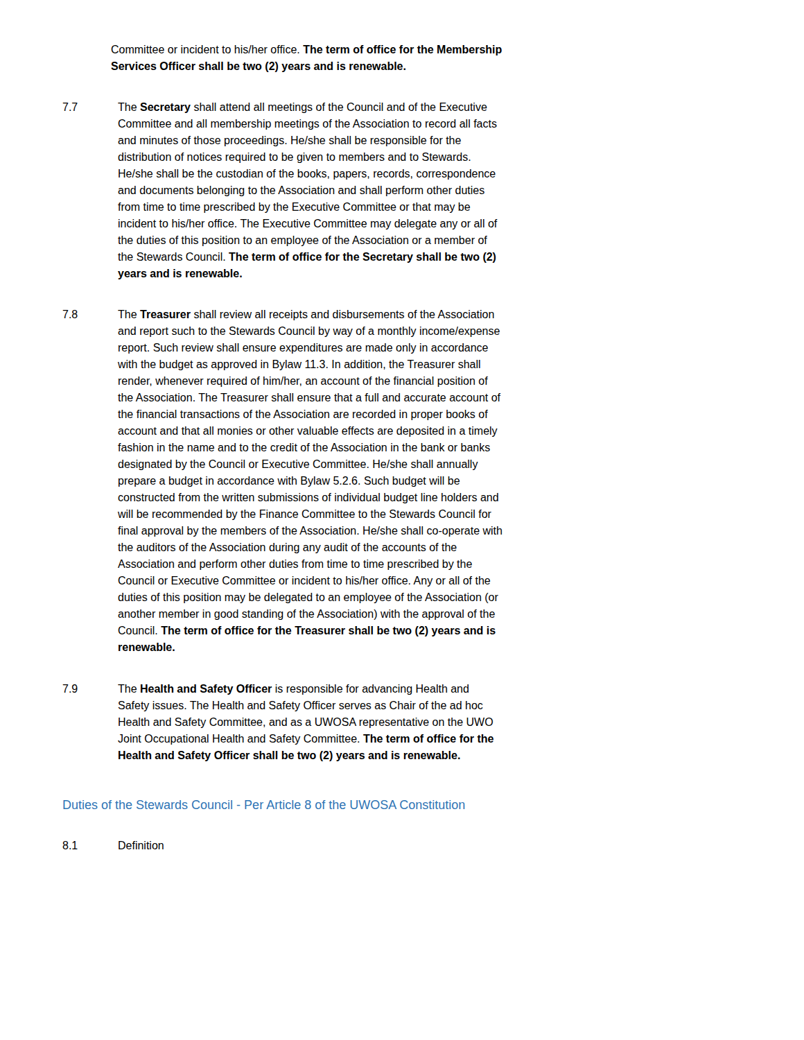Committee or incident to his/her office. The term of office for the Membership Services Officer shall be two (2) years and is renewable.
7.7
The Secretary shall attend all meetings of the Council and of the Executive Committee and all membership meetings of the Association to record all facts and minutes of those proceedings. He/she shall be responsible for the distribution of notices required to be given to members and to Stewards. He/she shall be the custodian of the books, papers, records, correspondence and documents belonging to the Association and shall perform other duties from time to time prescribed by the Executive Committee or that may be incident to his/her office. The Executive Committee may delegate any or all of the duties of this position to an employee of the Association or a member of the Stewards Council. The term of office for the Secretary shall be two (2) years and is renewable.
7.8
The Treasurer shall review all receipts and disbursements of the Association and report such to the Stewards Council by way of a monthly income/expense report. Such review shall ensure expenditures are made only in accordance with the budget as approved in Bylaw 11.3. In addition, the Treasurer shall render, whenever required of him/her, an account of the financial position of the Association. The Treasurer shall ensure that a full and accurate account of the financial transactions of the Association are recorded in proper books of account and that all monies or other valuable effects are deposited in a timely fashion in the name and to the credit of the Association in the bank or banks designated by the Council or Executive Committee. He/she shall annually prepare a budget in accordance with Bylaw 5.2.6. Such budget will be constructed from the written submissions of individual budget line holders and will be recommended by the Finance Committee to the Stewards Council for final approval by the members of the Association. He/she shall co-operate with the auditors of the Association during any audit of the accounts of the Association and perform other duties from time to time prescribed by the Council or Executive Committee or incident to his/her office. Any or all of the duties of this position may be delegated to an employee of the Association (or another member in good standing of the Association) with the approval of the Council. The term of office for the Treasurer shall be two (2) years and is renewable.
7.9
The Health and Safety Officer is responsible for advancing Health and Safety issues. The Health and Safety Officer serves as Chair of the ad hoc Health and Safety Committee, and as a UWOSA representative on the UWO Joint Occupational Health and Safety Committee. The term of office for the Health and Safety Officer shall be two (2) years and is renewable.
Duties of the Stewards Council - Per Article 8 of the UWOSA Constitution
8.1
Definition